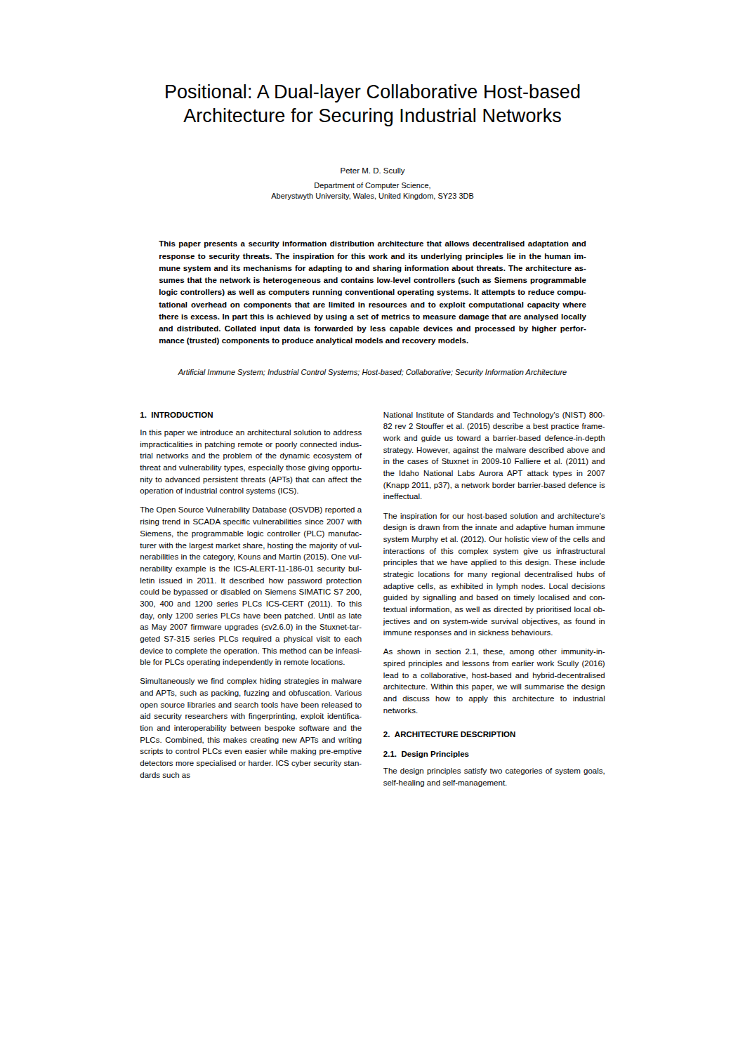Positional: A Dual-layer Collaborative Host-based
Architecture for Securing Industrial Networks
Peter M. D. Scully
Department of Computer Science,
Aberystwyth University, Wales, United Kingdom, SY23 3DB
This paper presents a security information distribution architecture that allows decentralised adaptation and response to security threats. The inspiration for this work and its underlying principles lie in the human immune system and its mechanisms for adapting to and sharing information about threats. The architecture assumes that the network is heterogeneous and contains low-level controllers (such as Siemens programmable logic controllers) as well as computers running conventional operating systems. It attempts to reduce computational overhead on components that are limited in resources and to exploit computational capacity where there is excess. In part this is achieved by using a set of metrics to measure damage that are analysed locally and distributed. Collated input data is forwarded by less capable devices and processed by higher performance (trusted) components to produce analytical models and recovery models.
Artificial Immune System; Industrial Control Systems; Host-based; Collaborative; Security Information Architecture
1. INTRODUCTION
In this paper we introduce an architectural solution to address impracticalities in patching remote or poorly connected industrial networks and the problem of the dynamic ecosystem of threat and vulnerability types, especially those giving opportunity to advanced persistent threats (APTs) that can affect the operation of industrial control systems (ICS).
The Open Source Vulnerability Database (OSVDB) reported a rising trend in SCADA specific vulnerabilities since 2007 with Siemens, the programmable logic controller (PLC) manufacturer with the largest market share, hosting the majority of vulnerabilities in the category, Kouns and Martin (2015). One vulnerability example is the ICS-ALERT-11-186-01 security bulletin issued in 2011. It described how password protection could be bypassed or disabled on Siemens SIMATIC S7 200, 300, 400 and 1200 series PLCs ICS-CERT (2011). To this day, only 1200 series PLCs have been patched. Until as late as May 2007 firmware upgrades (≤v2.6.0) in the Stuxnet-targeted S7-315 series PLCs required a physical visit to each device to complete the operation. This method can be infeasible for PLCs operating independently in remote locations.
Simultaneously we find complex hiding strategies in malware and APTs, such as packing, fuzzing and obfuscation. Various open source libraries and search tools have been released to aid security researchers with fingerprinting, exploit identification and interoperability between bespoke software and the PLCs. Combined, this makes creating new APTs and writing scripts to control PLCs even easier while making pre-emptive detectors more specialised or harder. ICS cyber security standards such as
National Institute of Standards and Technology's (NIST) 800-82 rev 2 Stouffer et al. (2015) describe a best practice framework and guide us toward a barrier-based defence-in-depth strategy. However, against the malware described above and in the cases of Stuxnet in 2009-10 Falliere et al. (2011) and the Idaho National Labs Aurora APT attack types in 2007 (Knapp 2011, p37), a network border barrier-based defence is ineffectual.
The inspiration for our host-based solution and architecture's design is drawn from the innate and adaptive human immune system Murphy et al. (2012). Our holistic view of the cells and interactions of this complex system give us infrastructural principles that we have applied to this design. These include strategic locations for many regional decentralised hubs of adaptive cells, as exhibited in lymph nodes. Local decisions guided by signalling and based on timely localised and contextual information, as well as directed by prioritised local objectives and on system-wide survival objectives, as found in immune responses and in sickness behaviours.
As shown in section 2.1, these, among other immunity-inspired principles and lessons from earlier work Scully (2016) lead to a collaborative, host-based and hybrid-decentralised architecture. Within this paper, we will summarise the design and discuss how to apply this architecture to industrial networks.
2. ARCHITECTURE DESCRIPTION
2.1. Design Principles
The design principles satisfy two categories of system goals, self-healing and self-management.